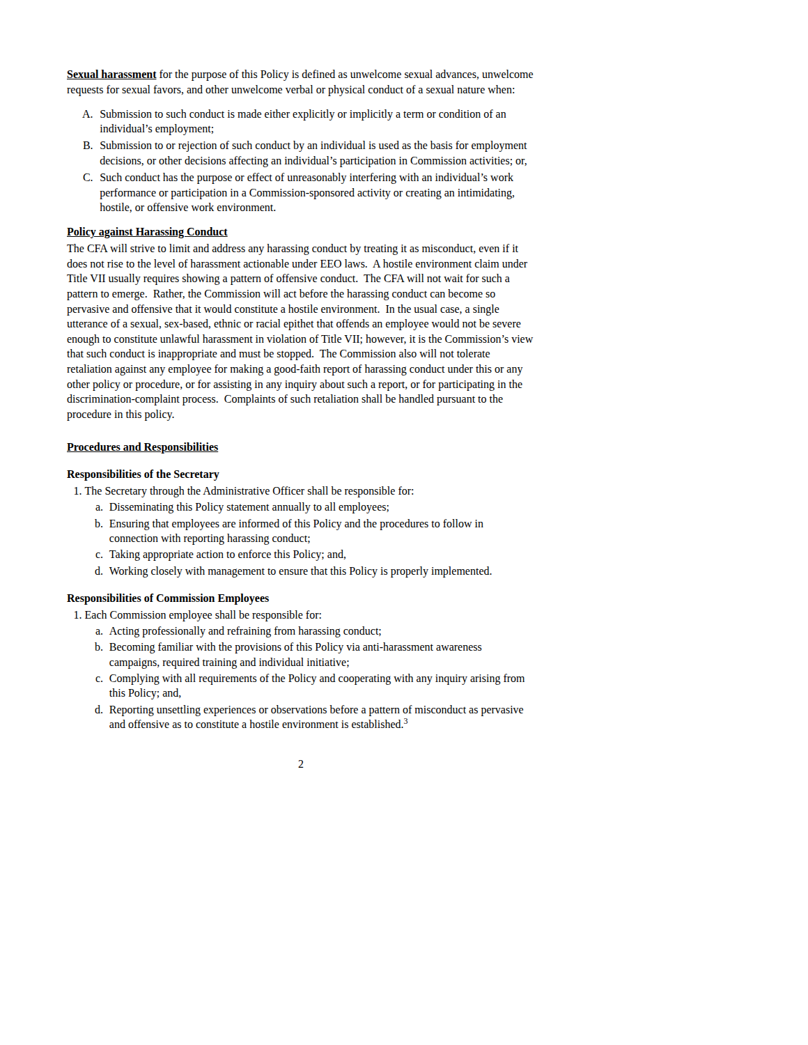Sexual harassment for the purpose of this Policy is defined as unwelcome sexual advances, unwelcome requests for sexual favors, and other unwelcome verbal or physical conduct of a sexual nature when:
Submission to such conduct is made either explicitly or implicitly a term or condition of an individual’s employment;
Submission to or rejection of such conduct by an individual is used as the basis for employment decisions, or other decisions affecting an individual’s participation in Commission activities; or,
Such conduct has the purpose or effect of unreasonably interfering with an individual’s work performance or participation in a Commission-sponsored activity or creating an intimidating, hostile, or offensive work environment.
Policy against Harassing Conduct
The CFA will strive to limit and address any harassing conduct by treating it as misconduct, even if it does not rise to the level of harassment actionable under EEO laws. A hostile environment claim under Title VII usually requires showing a pattern of offensive conduct. The CFA will not wait for such a pattern to emerge. Rather, the Commission will act before the harassing conduct can become so pervasive and offensive that it would constitute a hostile environment. In the usual case, a single utterance of a sexual, sex-based, ethnic or racial epithet that offends an employee would not be severe enough to constitute unlawful harassment in violation of Title VII; however, it is the Commission’s view that such conduct is inappropriate and must be stopped. The Commission also will not tolerate retaliation against any employee for making a good-faith report of harassing conduct under this or any other policy or procedure, or for assisting in any inquiry about such a report, or for participating in the discrimination-complaint process. Complaints of such retaliation shall be handled pursuant to the procedure in this policy.
Procedures and Responsibilities
Responsibilities of the Secretary
The Secretary through the Administrative Officer shall be responsible for:
Disseminating this Policy statement annually to all employees;
Ensuring that employees are informed of this Policy and the procedures to follow in connection with reporting harassing conduct;
Taking appropriate action to enforce this Policy; and,
Working closely with management to ensure that this Policy is properly implemented.
Responsibilities of Commission Employees
Each Commission employee shall be responsible for:
Acting professionally and refraining from harassing conduct;
Becoming familiar with the provisions of this Policy via anti-harassment awareness campaigns, required training and individual initiative;
Complying with all requirements of the Policy and cooperating with any inquiry arising from this Policy; and,
Reporting unsettling experiences or observations before a pattern of misconduct as pervasive and offensive as to constitute a hostile environment is established.3
2